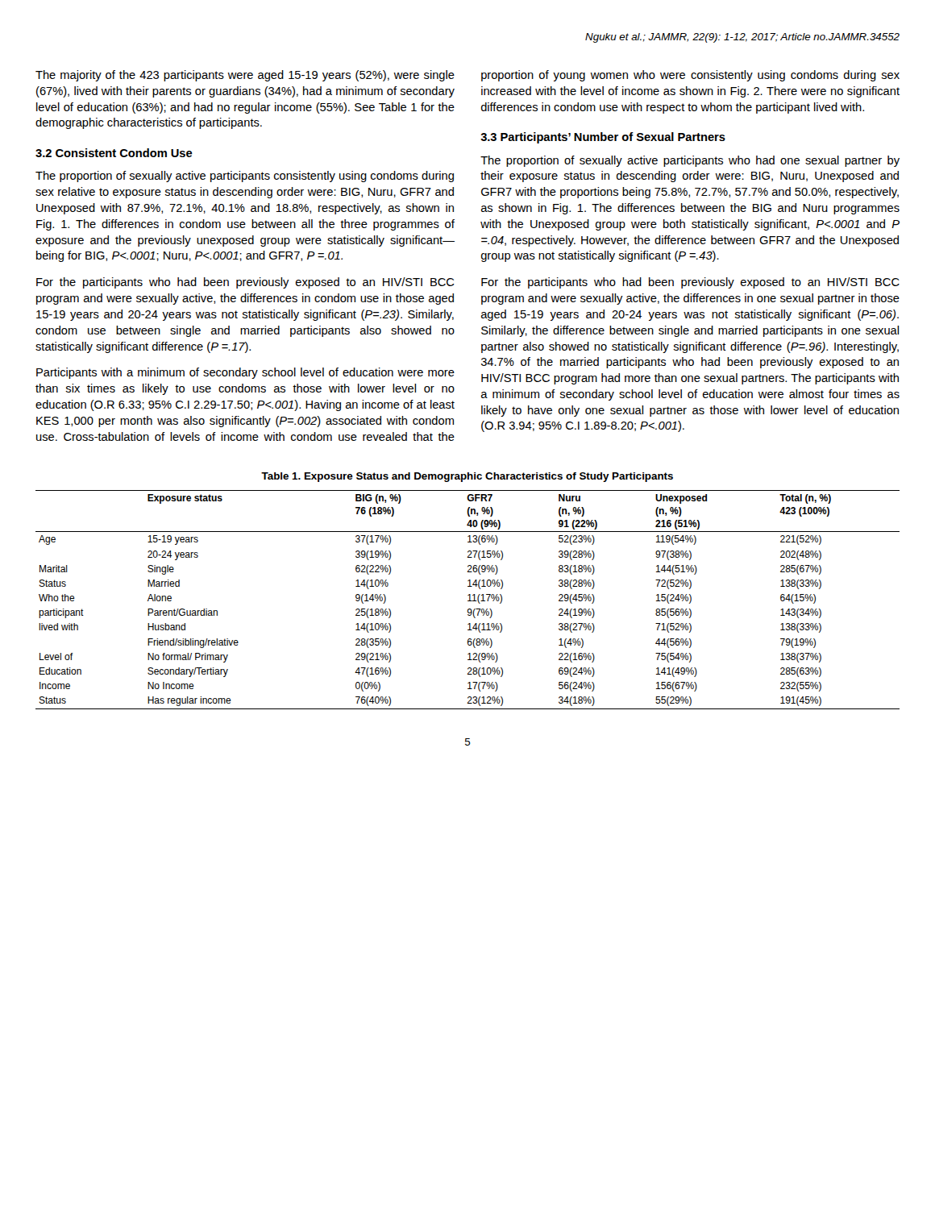Nguku et al.; JAMMR, 22(9): 1-12, 2017; Article no.JAMMR.34552
The majority of the 423 participants were aged 15-19 years (52%), were single (67%), lived with their parents or guardians (34%), had a minimum of secondary level of education (63%); and had no regular income (55%). See Table 1 for the demographic characteristics of participants.
3.2 Consistent Condom Use
The proportion of sexually active participants consistently using condoms during sex relative to exposure status in descending order were: BIG, Nuru, GFR7 and Unexposed with 87.9%, 72.1%, 40.1% and 18.8%, respectively, as shown in Fig. 1. The differences in condom use between all the three programmes of exposure and the previously unexposed group were statistically significant—being for BIG, P<.0001; Nuru, P<.0001; and GFR7, P =.01.
For the participants who had been previously exposed to an HIV/STI BCC program and were sexually active, the differences in condom use in those aged 15-19 years and 20-24 years was not statistically significant (P=.23). Similarly, condom use between single and married participants also showed no statistically significant difference (P =.17).
Participants with a minimum of secondary school level of education were more than six times as likely to use condoms as those with lower level or no education (O.R 6.33; 95% C.I 2.29-17.50; P<.001). Having an income of at least KES 1,000 per month was also significantly (P=.002) associated with condom use. Cross-tabulation of levels of income with condom use revealed that the proportion of young women who were consistently using condoms during sex increased with the level of income as shown in Fig. 2. There were no significant differences in condom use with respect to whom the participant lived with.
3.3 Participants’ Number of Sexual Partners
The proportion of sexually active participants who had one sexual partner by their exposure status in descending order were: BIG, Nuru, Unexposed and GFR7 with the proportions being 75.8%, 72.7%, 57.7% and 50.0%, respectively, as shown in Fig. 1. The differences between the BIG and Nuru programmes with the Unexposed group were both statistically significant, P<.0001 and P =.04, respectively. However, the difference between GFR7 and the Unexposed group was not statistically significant (P =.43).
For the participants who had been previously exposed to an HIV/STI BCC program and were sexually active, the differences in one sexual partner in those aged 15-19 years and 20-24 years was not statistically significant (P=.06). Similarly, the difference between single and married participants in one sexual partner also showed no statistically significant difference (P=.96). Interestingly, 34.7% of the married participants who had been previously exposed to an HIV/STI BCC program had more than one sexual partners. The participants with a minimum of secondary school level of education were almost four times as likely to have only one sexual partner as those with lower level of education (O.R 3.94; 95% C.I 1.89-8.20; P<.001).
Table 1. Exposure Status and Demographic Characteristics of Study Participants
| | Exposure status | BIG (n, %) 76 (18%) | GFR7 (n, %) 40 (9%) | Nuru (n, %) 91 (22%) | Unexposed (n, %) 216 (51%) | Total (n, %) 423 (100%) |
| --- | --- | --- | --- | --- | --- | --- |
| Age | 15-19 years | 37(17%) | 13(6%) | 52(23%) | 119(54%) | 221(52%) |
| | 20-24 years | 39(19%) | 27(15%) | 39(28%) | 97(38%) | 202(48%) |
| Marital | Single | 62(22%) | 26(9%) | 83(18%) | 144(51%) | 285(67%) |
| Status | Married | 14(10% | 14(10%) | 38(28%) | 72(52%) | 138(33%) |
| Who the | Alone | 9(14%) | 11(17%) | 29(45%) | 15(24%) | 64(15%) |
| participant | Parent/Guardian | 25(18%) | 9(7%) | 24(19%) | 85(56%) | 143(34%) |
| lived with | Husband | 14(10%) | 14(11%) | 38(27%) | 71(52%) | 138(33%) |
| | Friend/sibling/relative | 28(35%) | 6(8%) | 1(4%) | 44(56%) | 79(19%) |
| Level of | No formal/ Primary | 29(21%) | 12(9%) | 22(16%) | 75(54%) | 138(37%) |
| Education | Secondary/Tertiary | 47(16%) | 28(10%) | 69(24%) | 141(49%) | 285(63%) |
| Income | No Income | 0(0%) | 17(7%) | 56(24%) | 156(67%) | 232(55%) |
| Status | Has regular income | 76(40%) | 23(12%) | 34(18%) | 55(29%) | 191(45%) |
5